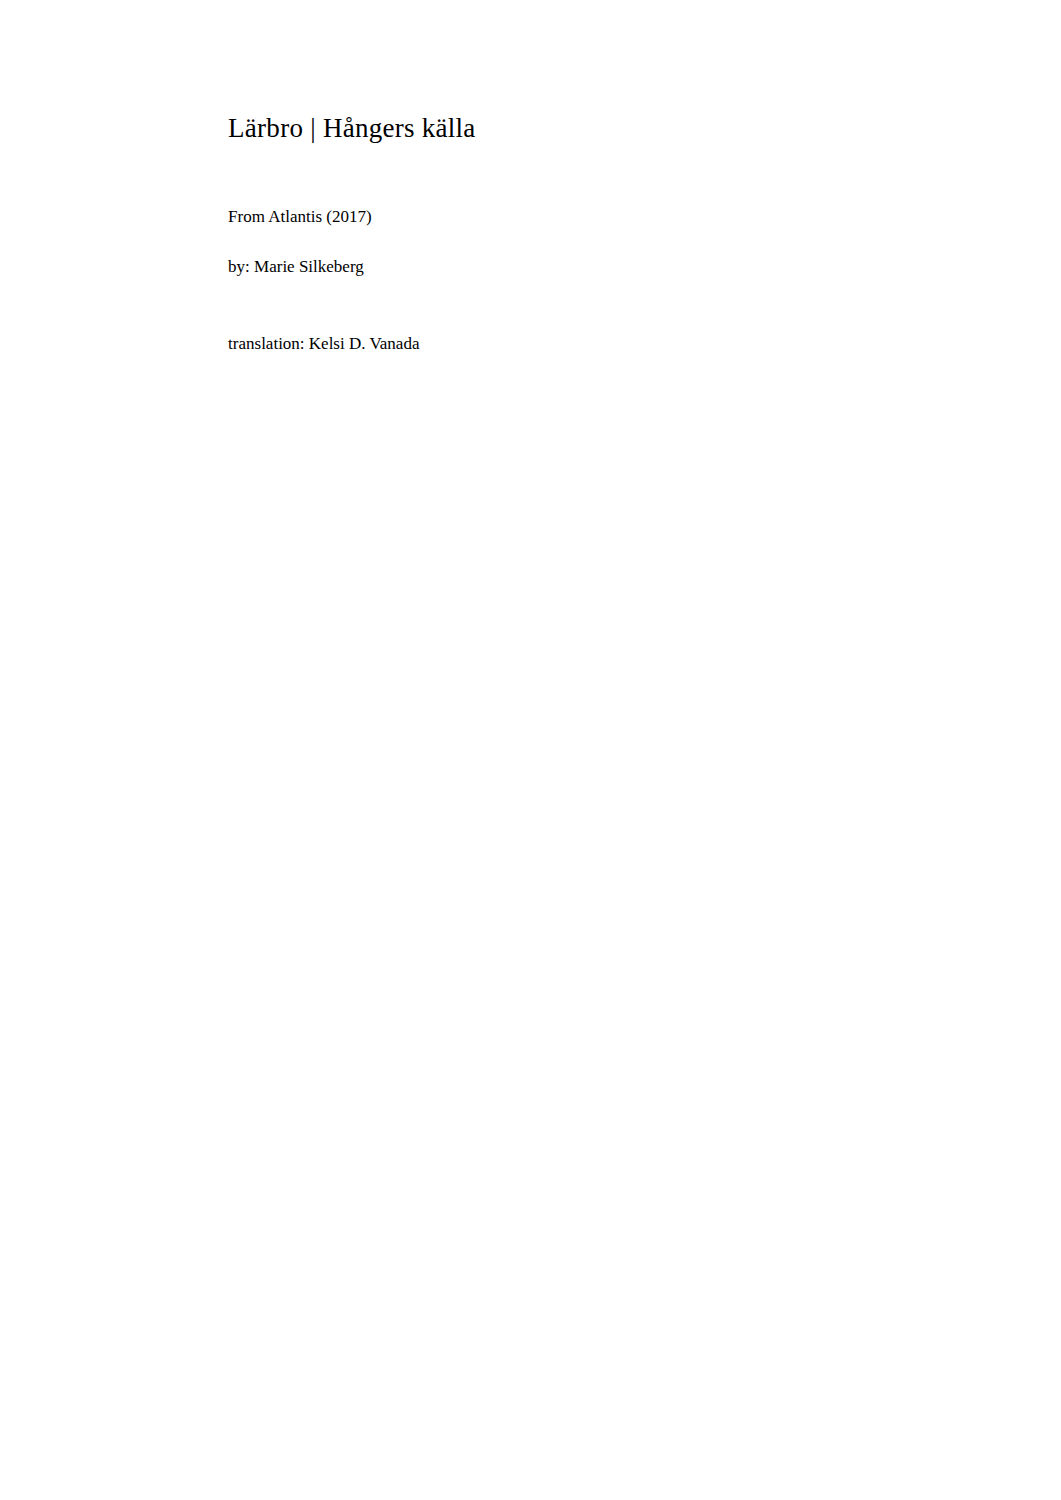Lärbro | Hångers källa
From Atlantis (2017)
by: Marie Silkeberg
translation: Kelsi D. Vanada